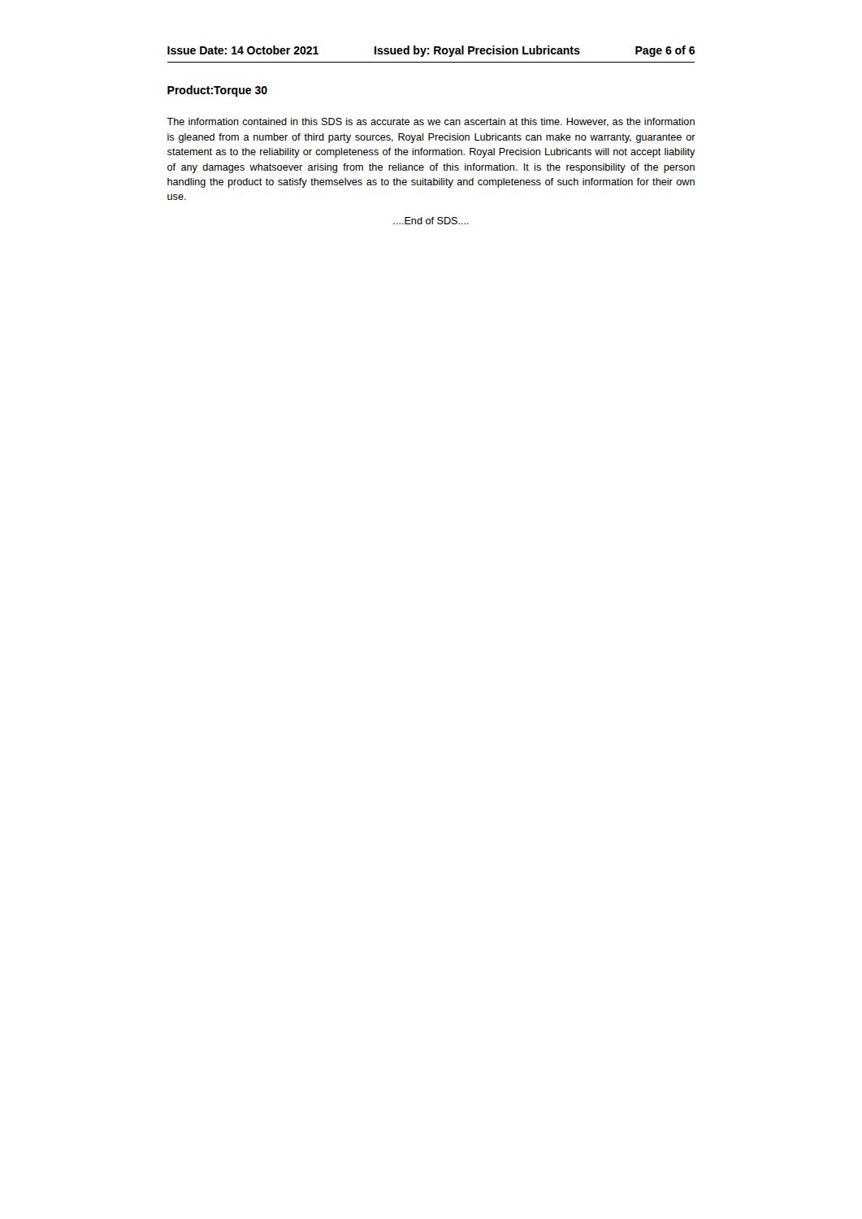Issue Date: 14 October 2021 Issued by: Royal Precision Lubricants Page 6 of 6
Product:Torque 30
The information contained in this SDS is as accurate as we can ascertain at this time. However, as the information is gleaned from a number of third party sources, Royal Precision Lubricants can make no warranty, guarantee or statement as to the reliability or completeness of the information. Royal Precision Lubricants will not accept liability of any damages whatsoever arising from the reliance of this information. It is the responsibility of the person handling the product to satisfy themselves as to the suitability and completeness of such information for their own use.
....End of SDS....